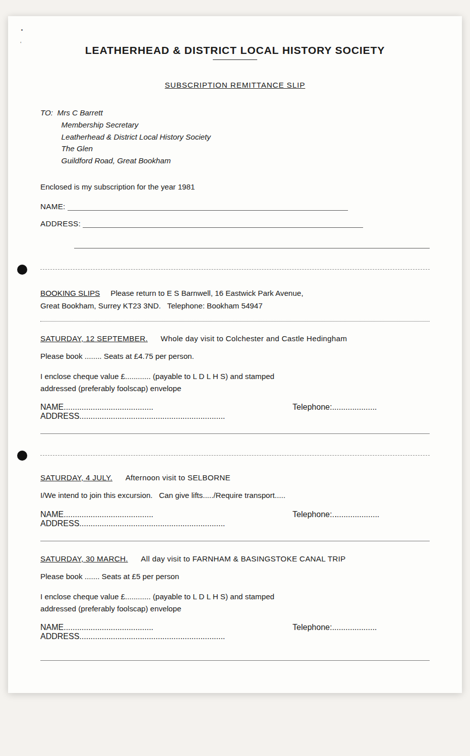• ʻ
LEATHERHEAD & DISTRICT LOCAL HISTORY SOCIETY
SUBSCRIPTION REMITTANCE SLIP
TO: Mrs C Barrett
Membership Secretary
Leatherhead & District Local History Society
The Glen
Guildford Road, Great Bookham
Enclosed is my subscription for the year 1981
NAME:
ADDRESS:
BOOKING SLIPS Please return to E S Barnwell, 16 Eastwick Park Avenue,
Great Bookham, Surrey KT23 3ND. Telephone: Bookham 54947
SATURDAY, 12 SEPTEMBER. Whole day visit to Colchester and Castle Hedingham
Please book ........ Seats at £4.75 per person.
I enclose cheque value £............ (payable to L D L H S) and stamped
addressed (preferably foolscap) envelope
NAME........................................
Telephone:....................
ADDRESS.................................................................
SATURDAY, 4 JULY. Afternoon visit to SELBORNE
I/We intend to join this excursion. Can give lifts...../Require transport.....
NAME........................................
Telephone:.․...................
ADDRESS.................................................................
SATURDAY, 30 MARCH. All day visit to FARNHAM & BASINGSTOKE CANAL TRIP
Please book ....... Seats at £5 per person
I enclose cheque value £............ (payable to L D L H S) and stamped
addressed (preferably foolscap) envelope
NAME........................................
Telephone:....................
ADDRESS.................................................................